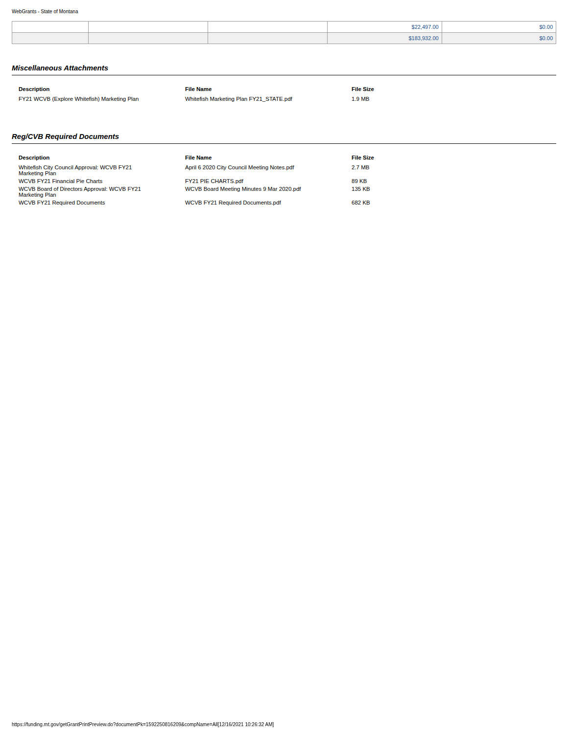WebGrants - State of Montana
| | | | $22,497.00 | $0.00 |
| | | | $183,932.00 | $0.00 |
Miscellaneous Attachments
| Description | File Name | File Size |
| --- | --- | --- |
| FY21 WCVB (Explore Whitefish) Marketing Plan | Whitefish Marketing Plan FY21_STATE.pdf | 1.9 MB |
Reg/CVB Required Documents
| Description | File Name | File Size |
| --- | --- | --- |
| Whitefish City Council Approval: WCVB FY21 Marketing Plan | April 6 2020 City Council Meeting Notes.pdf | 2.7 MB |
| WCVB FY21 Financial Pie Charts | FY21 PIE CHARTS.pdf | 89 KB |
| WCVB Board of Directors Approval: WCVB FY21 Marketing Plan | WCVB Board Meeting Minutes 9 Mar 2020.pdf | 135 KB |
| WCVB FY21 Required Documents | WCVB FY21 Required Documents.pdf | 682 KB |
https://funding.mt.gov/getGrantPrintPreview.do?documentPk=1592250816209&compName=All[12/16/2021 10:26:32 AM]